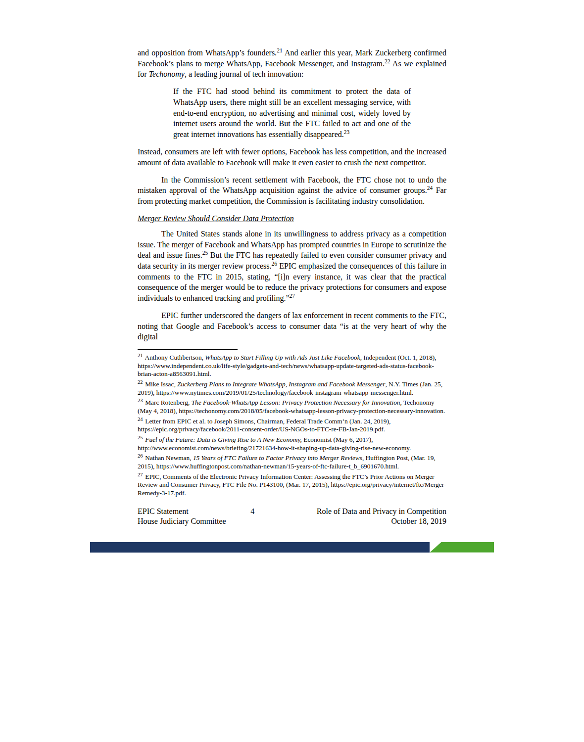and opposition from WhatsApp’s founders.21 And earlier this year, Mark Zuckerberg confirmed Facebook’s plans to merge WhatsApp, Facebook Messenger, and Instagram.22 As we explained for Techonomy, a leading journal of tech innovation:
If the FTC had stood behind its commitment to protect the data of WhatsApp users, there might still be an excellent messaging service, with end-to-end encryption, no advertising and minimal cost, widely loved by internet users around the world. But the FTC failed to act and one of the great internet innovations has essentially disappeared.23
Instead, consumers are left with fewer options, Facebook has less competition, and the increased amount of data available to Facebook will make it even easier to crush the next competitor.
In the Commission’s recent settlement with Facebook, the FTC chose not to undo the mistaken approval of the WhatsApp acquisition against the advice of consumer groups.24 Far from protecting market competition, the Commission is facilitating industry consolidation.
Merger Review Should Consider Data Protection
The United States stands alone in its unwillingness to address privacy as a competition issue. The merger of Facebook and WhatsApp has prompted countries in Europe to scrutinize the deal and issue fines.25 But the FTC has repeatedly failed to even consider consumer privacy and data security in its merger review process.26 EPIC emphasized the consequences of this failure in comments to the FTC in 2015, stating, “[i]n every instance, it was clear that the practical consequence of the merger would be to reduce the privacy protections for consumers and expose individuals to enhanced tracking and profiling.”27
EPIC further underscored the dangers of lax enforcement in recent comments to the FTC, noting that Google and Facebook’s access to consumer data “is at the very heart of why the digital
21 Anthony Cuthbertson, WhatsApp to Start Filling Up with Ads Just Like Facebook, Independent (Oct. 1, 2018), https://www.independent.co.uk/life-style/gadgets-and-tech/news/whatsapp-update-targeted-ads-status-facebook-brian-acton-a8563091.html.
22 Mike Issac, Zuckerberg Plans to Integrate WhatsApp, Instagram and Facebook Messenger, N.Y. Times (Jan. 25, 2019), https://www.nytimes.com/2019/01/25/technology/facebook-instagram-whatsapp-messenger.html.
23 Marc Rotenberg, The Facebook-WhatsApp Lesson: Privacy Protection Necessary for Innovation, Techonomy (May 4, 2018), https://techonomy.com/2018/05/facebook-whatsapp-lesson-privacy-protection-necessary-innovation.
24 Letter from EPIC et al. to Joseph Simons, Chairman, Federal Trade Comm’n (Jan. 24, 2019), https://epic.org/privacy/facebook/2011-consent-order/US-NGOs-to-FTC-re-FB-Jan-2019.pdf.
25 Fuel of the Future: Data is Giving Rise to A New Economy, Economist (May 6, 2017), http://www.economist.com/news/briefing/21721634-how-it-shaping-up-data-giving-rise-new-economy.
26 Nathan Newman, 15 Years of FTC Failure to Factor Privacy into Merger Reviews, Huffington Post, (Mar. 19, 2015), https://www.huffingtonpost.com/nathan-newman/15-years-of-ftc-failure-t_b_6901670.html.
27 EPIC, Comments of the Electronic Privacy Information Center: Assessing the FTC’s Prior Actions on Merger Review and Consumer Privacy, FTC File No. P143100, (Mar. 17, 2015), https://epic.org/privacy/internet/ftc/Merger-Remedy-3-17.pdf.
EPIC Statement
4
Role of Data and Privacy in Competition
House Judiciary Committee
October 18, 2019